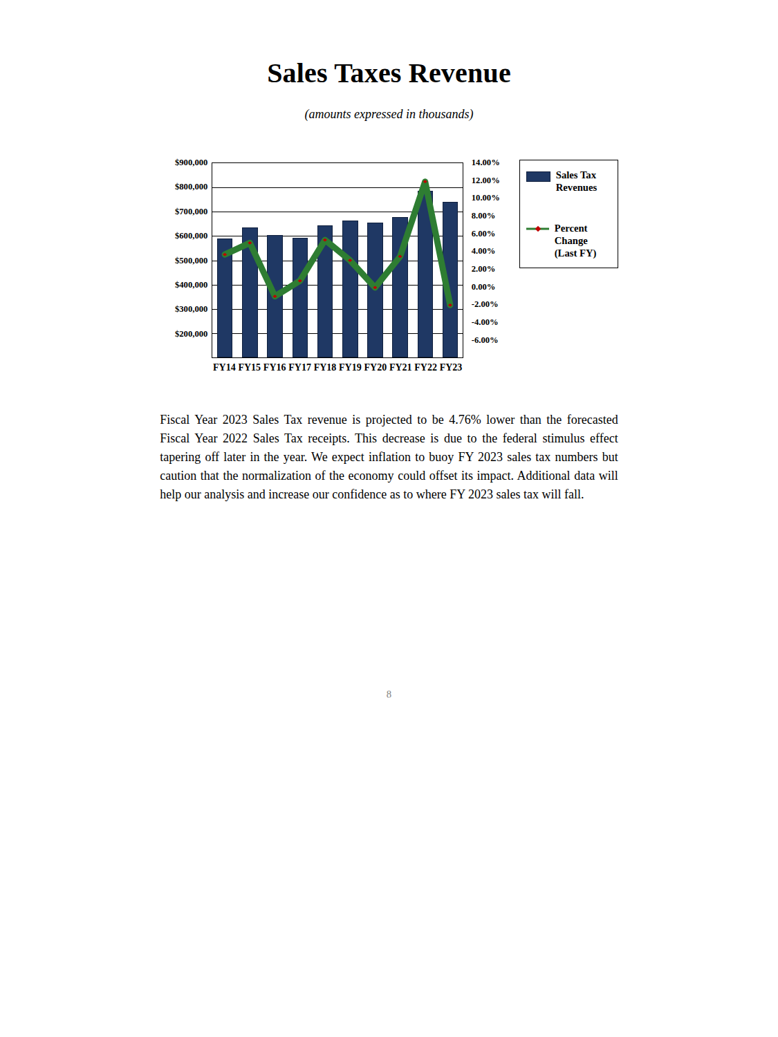Sales Taxes Revenue
(amounts expressed in thousands)
$900,000
$800,000
$700,000
$600,000
$500,000
$400,000
$300,000
$200,000
14.00%
12.00%
10.00%
8.00%
6.00%
4.00%
2.00%
0.00%
-2.00%
-4.00%
-6.00%
FY14 FY15 FY16 FY17 FY18 FY19 FY20 FY21 FY22 FY23
Sales Tax Revenues
Percent Change (Last FY)
Fiscal Year 2023 Sales Tax revenue is projected to be 4.76% lower than the forecasted Fiscal Year 2022 Sales Tax receipts. This decrease is due to the federal stimulus effect tapering off later in the year. We expect inflation to buoy FY 2023 sales tax numbers but caution that the normalization of the economy could offset its impact. Additional data will help our analysis and increase our confidence as to where FY 2023 sales tax will fall.
8